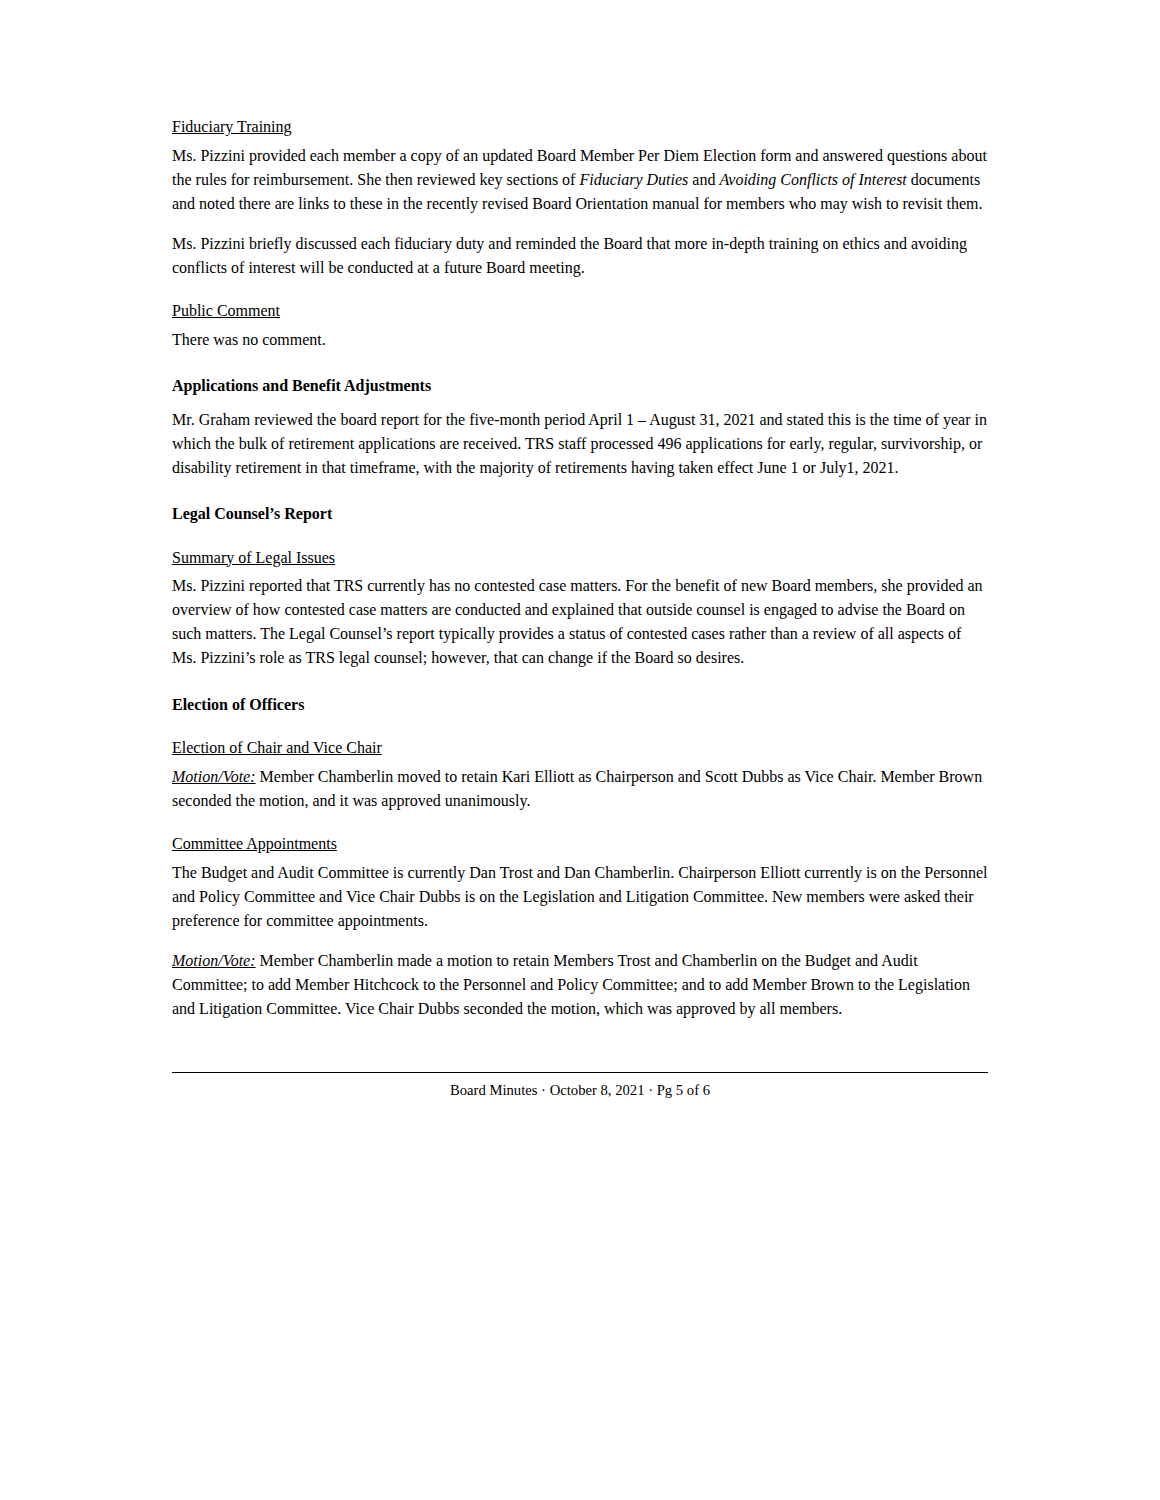Fiduciary Training
Ms. Pizzini provided each member a copy of an updated Board Member Per Diem Election form and answered questions about the rules for reimbursement. She then reviewed key sections of Fiduciary Duties and Avoiding Conflicts of Interest documents and noted there are links to these in the recently revised Board Orientation manual for members who may wish to revisit them.
Ms. Pizzini briefly discussed each fiduciary duty and reminded the Board that more in-depth training on ethics and avoiding conflicts of interest will be conducted at a future Board meeting.
Public Comment
There was no comment.
Applications and Benefit Adjustments
Mr. Graham reviewed the board report for the five-month period April 1 – August 31, 2021 and stated this is the time of year in which the bulk of retirement applications are received. TRS staff processed 496 applications for early, regular, survivorship, or disability retirement in that timeframe, with the majority of retirements having taken effect June 1 or July1, 2021.
Legal Counsel’s Report
Summary of Legal Issues
Ms. Pizzini reported that TRS currently has no contested case matters. For the benefit of new Board members, she provided an overview of how contested case matters are conducted and explained that outside counsel is engaged to advise the Board on such matters. The Legal Counsel’s report typically provides a status of contested cases rather than a review of all aspects of Ms. Pizzini’s role as TRS legal counsel; however, that can change if the Board so desires.
Election of Officers
Election of Chair and Vice Chair
Motion/Vote: Member Chamberlin moved to retain Kari Elliott as Chairperson and Scott Dubbs as Vice Chair. Member Brown seconded the motion, and it was approved unanimously.
Committee Appointments
The Budget and Audit Committee is currently Dan Trost and Dan Chamberlin. Chairperson Elliott currently is on the Personnel and Policy Committee and Vice Chair Dubbs is on the Legislation and Litigation Committee. New members were asked their preference for committee appointments.
Motion/Vote: Member Chamberlin made a motion to retain Members Trost and Chamberlin on the Budget and Audit Committee; to add Member Hitchcock to the Personnel and Policy Committee; and to add Member Brown to the Legislation and Litigation Committee. Vice Chair Dubbs seconded the motion, which was approved by all members.
Board Minutes · October 8, 2021 · Pg 5 of 6